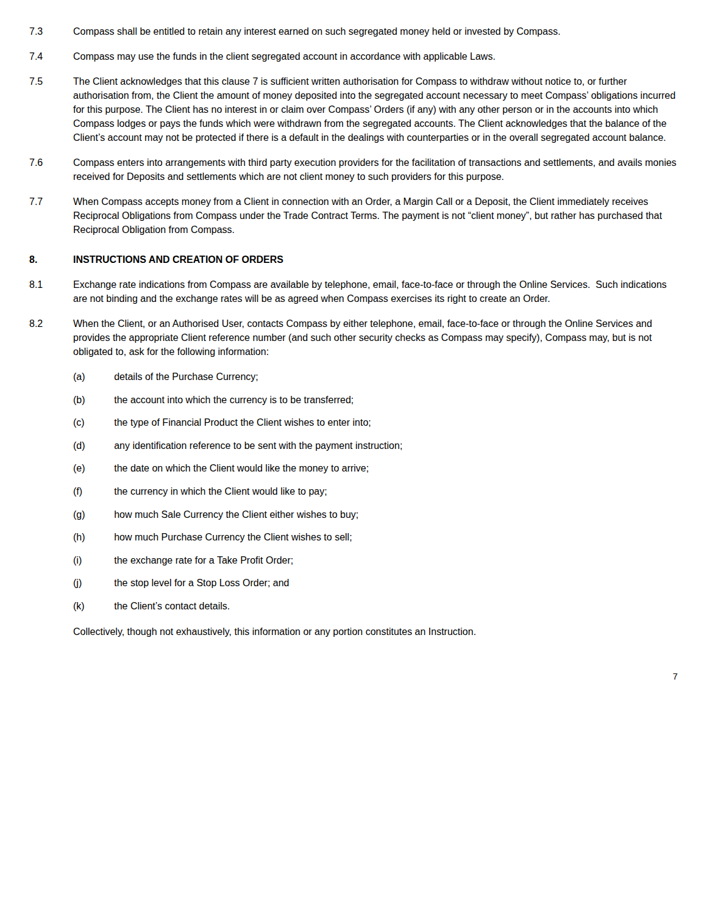7.3
Compass shall be entitled to retain any interest earned on such segregated money held or invested by Compass.
7.4
Compass may use the funds in the client segregated account in accordance with applicable Laws.
7.5
The Client acknowledges that this clause 7 is sufficient written authorisation for Compass to withdraw without notice to, or further authorisation from, the Client the amount of money deposited into the segregated account necessary to meet Compass’ obligations incurred for this purpose. The Client has no interest in or claim over Compass’ Orders (if any) with any other person or in the accounts into which Compass lodges or pays the funds which were withdrawn from the segregated accounts. The Client acknowledges that the balance of the Client’s account may not be protected if there is a default in the dealings with counterparties or in the overall segregated account balance.
7.6
Compass enters into arrangements with third party execution providers for the facilitation of transactions and settlements, and avails monies received for Deposits and settlements which are not client money to such providers for this purpose.
7.7
When Compass accepts money from a Client in connection with an Order, a Margin Call or a Deposit, the Client immediately receives Reciprocal Obligations from Compass under the Trade Contract Terms. The payment is not “client money”, but rather has purchased that Reciprocal Obligation from Compass.
8. Instructions and Creation of Orders
8.1
Exchange rate indications from Compass are available by telephone, email, face-to-face or through the Online Services. Such indications are not binding and the exchange rates will be as agreed when Compass exercises its right to create an Order.
8.2
When the Client, or an Authorised User, contacts Compass by either telephone, email, face-to-face or through the Online Services and provides the appropriate Client reference number (and such other security checks as Compass may specify), Compass may, but is not obligated to, ask for the following information:
(a) details of the Purchase Currency;
(b) the account into which the currency is to be transferred;
(c) the type of Financial Product the Client wishes to enter into;
(d) any identification reference to be sent with the payment instruction;
(e) the date on which the Client would like the money to arrive;
(f) the currency in which the Client would like to pay;
(g) how much Sale Currency the Client either wishes to buy;
(h) how much Purchase Currency the Client wishes to sell;
(i) the exchange rate for a Take Profit Order;
(j) the stop level for a Stop Loss Order; and
(k) the Client’s contact details.
Collectively, though not exhaustively, this information or any portion constitutes an Instruction.
7